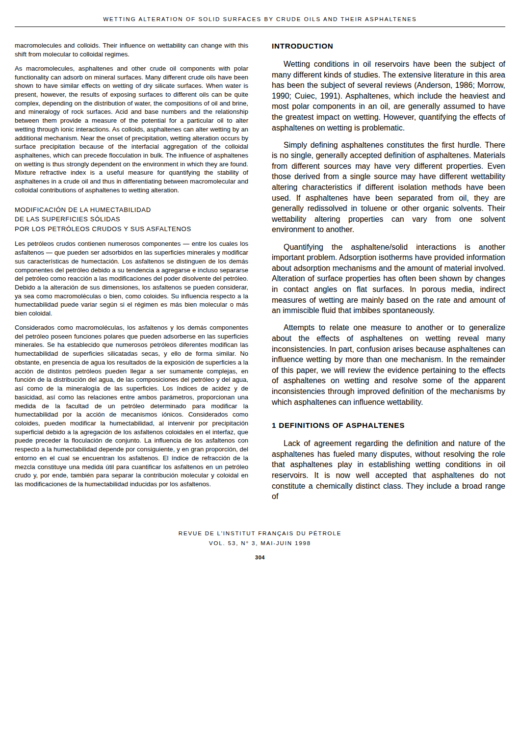Wetting alteration of solid surfaces by crude oils and their asphaltenes
macromolecules and colloids. Their influence on wettability can change with this shift from molecular to colloidal regimes.
As macromolecules, asphaltenes and other crude oil components with polar functionality can adsorb on mineral surfaces. Many different crude oils have been shown to have similar effects on wetting of dry silicate surfaces. When water is present, however, the results of exposing surfaces to different oils can be quite complex, depending on the distribution of water, the compositions of oil and brine, and mineralogy of rock surfaces. Acid and base numbers and the relationship between them provide a measure of the potential for a particular oil to alter wetting through ionic interactions. As colloids, asphaltenes can alter wetting by an additional mechanism. Near the onset of precipitation, wetting alteration occurs by surface precipitation because of the interfacial aggregation of the colloidal asphaltenes, which can precede flocculation in bulk. The influence of asphaltenes on wetting is thus strongly dependent on the environment in which they are found. Mixture refractive index is a useful measure for quantifying the stability of asphaltenes in a crude oil and thus in differentiating between macromolecular and colloidal contributions of asphaltenes to wetting alteration.
MODIFICACIÓN DE LA HUMECTABILIDAD
DE LAS SUPERFICIES SÓLIDAS
POR LOS PETRÓLEOS CRUDOS Y SUS ASFALTENOS
Les petróleos crudos contienen numerosos componentes — entre los cuales los asfaltenos — que pueden ser adsorbidos en las superficies minerales y modificar sus características de humectación. Los asfaltenos se distinguen de los demás componentes del petróleo debido a su tendencia a agregarse e incluso separarse del petróleo como reacción a las modificaciones del poder disolvente del petróleo. Debido a la alteración de sus dimensiones, los asfaltenos se pueden considerar, ya sea como macromoléculas o bien, como coloides. Su influencia respecto a la humectabilidad puede variar según si el régimen es más bien molecular o más bien coloidal.
Considerados como macromoléculas, los asfaltenos y los demás componentes del petróleo poseen funciones polares que pueden adsorberse en las superficies minerales. Se ha establecido que numerosos petróleos diferentes modifican las humectabilidad de superficies silicatadas secas, y ello de forma similar. No obstante, en presencia de agua los resultados de la exposición de superficies a la acción de distintos petróleos pueden llegar a ser sumamente complejas, en función de la distribución del agua, de las composiciones del petróleo y del agua, así como de la mineralogía de las superficies. Los índices de acidez y de basicidad, así como las relaciones entre ambos parámetros, proporcionan una medida de la facultad de un petróleo determinado para modificar la humectabilidad por la acción de mecanismos iónicos. Considerados como coloides, pueden modificar la humectabilidad, al intervenir por precipitación superficial debido a la agregación de los asfaltenos coloidales en el interfaz, que puede preceder la floculación de conjunto. La influencia de los asfaltenos con respecto a la humectabilidad depende por consiguiente, y en gran proporción, del entorno en el cual se encuentran los asfaltenos. El índice de refracción de la mezcla constituye una medida útil para cuantificar los asfaltenos en un petróleo crudo y, por ende, también para separar la contribución molecular y coloidal en las modificaciones de la humectabilidad inducidas por los asfaltenos.
Introduction
Wetting conditions in oil reservoirs have been the subject of many different kinds of studies. The extensive literature in this area has been the subject of several reviews (Anderson, 1986; Morrow, 1990; Cuiec, 1991). Asphaltenes, which include the heaviest and most polar components in an oil, are generally assumed to have the greatest impact on wetting. However, quantifying the effects of asphaltenes on wetting is problematic.
Simply defining asphaltenes constitutes the first hurdle. There is no single, generally accepted definition of asphaltenes. Materials from different sources may have very different properties. Even those derived from a single source may have different wettability altering characteristics if different isolation methods have been used. If asphaltenes have been separated from oil, they are generally redissolved in toluene or other organic solvents. Their wettability altering properties can vary from one solvent environment to another.
Quantifying the asphaltene/solid interactions is another important problem. Adsorption isotherms have provided information about adsorption mechanisms and the amount of material involved. Alteration of surface properties has often been shown by changes in contact angles on flat surfaces. In porous media, indirect measures of wetting are mainly based on the rate and amount of an immiscible fluid that imbibes spontaneously.
Attempts to relate one measure to another or to generalize about the effects of asphaltenes on wetting reveal many inconsistencies. In part, confusion arises because asphaltenes can influence wetting by more than one mechanism. In the remainder of this paper, we will review the evidence pertaining to the effects of asphaltenes on wetting and resolve some of the apparent inconsistencies through improved definition of the mechanisms by which asphaltenes can influence wettability.
1 Definitions of asphaltenes
Lack of agreement regarding the definition and nature of the asphaltenes has fueled many disputes, without resolving the role that asphaltenes play in establishing wetting conditions in oil reservoirs. It is now well accepted that asphaltenes do not constitute a chemically distinct class. They include a broad range of
REVUE DE L'INSTITUT FRANÇAIS DU PÉTROLE
VOL. 53, N° 3, MAI-JUIN 1998
304